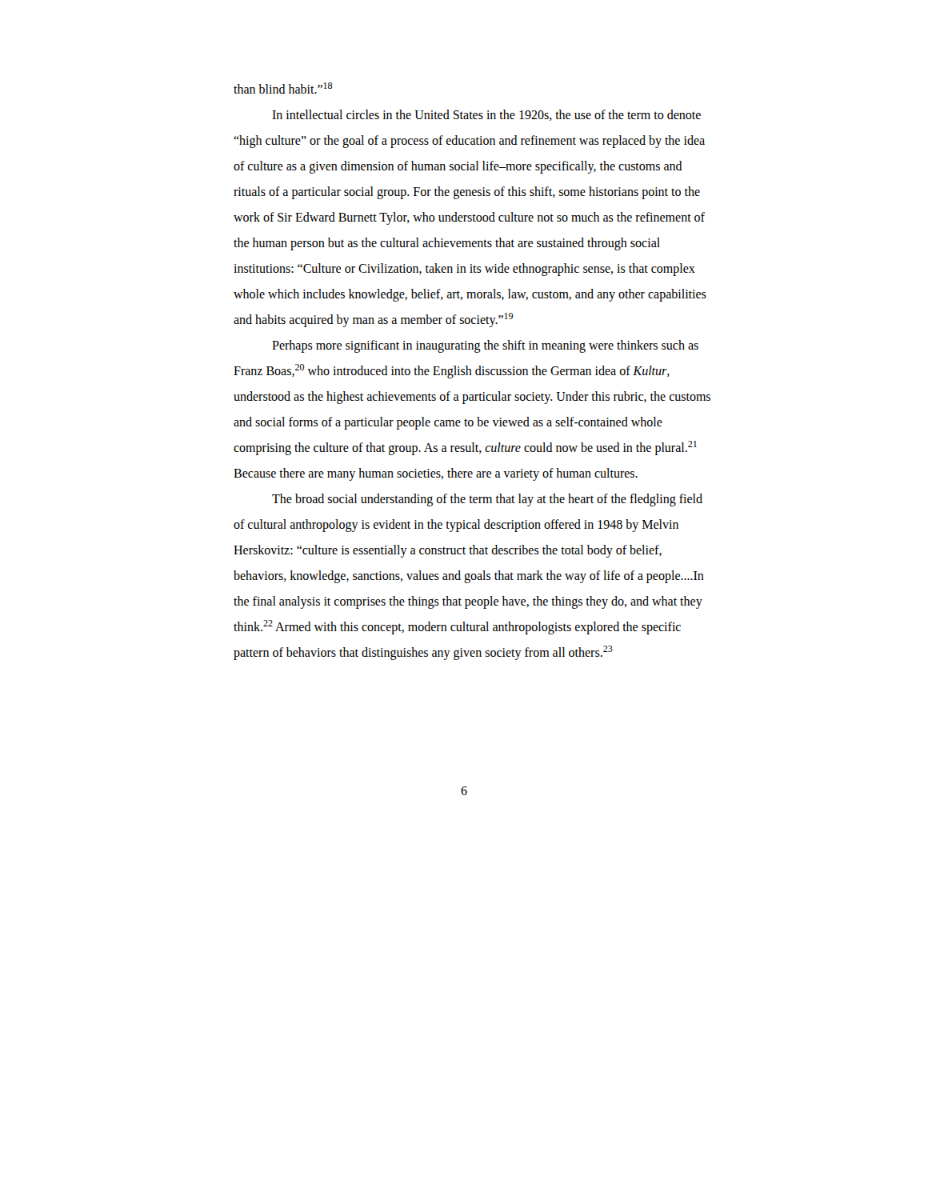than blind habit.”18
In intellectual circles in the United States in the 1920s, the use of the term to denote “high culture” or the goal of a process of education and refinement was replaced by the idea of culture as a given dimension of human social life–more specifically, the customs and rituals of a particular social group. For the genesis of this shift, some historians point to the work of Sir Edward Burnett Tylor, who understood culture not so much as the refinement of the human person but as the cultural achievements that are sustained through social institutions: “Culture or Civilization, taken in its wide ethnographic sense, is that complex whole which includes knowledge, belief, art, morals, law, custom, and any other capabilities and habits acquired by man as a member of society.”19
Perhaps more significant in inaugurating the shift in meaning were thinkers such as Franz Boas,20 who introduced into the English discussion the German idea of Kultur, understood as the highest achievements of a particular society. Under this rubric, the customs and social forms of a particular people came to be viewed as a self-contained whole comprising the culture of that group. As a result, culture could now be used in the plural.21 Because there are many human societies, there are a variety of human cultures.
The broad social understanding of the term that lay at the heart of the fledgling field of cultural anthropology is evident in the typical description offered in 1948 by Melvin Herskovitz: “culture is essentially a construct that describes the total body of belief, behaviors, knowledge, sanctions, values and goals that mark the way of life of a people....In the final analysis it comprises the things that people have, the things they do, and what they think.22 Armed with this concept, modern cultural anthropologists explored the specific pattern of behaviors that distinguishes any given society from all others.23
6